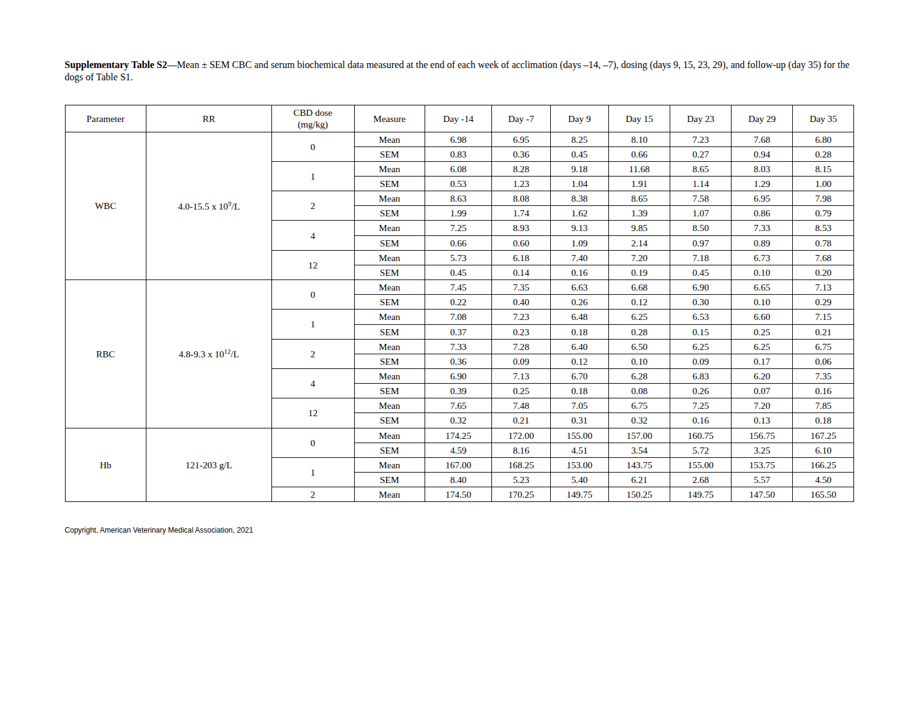Supplementary Table S2—Mean ± SEM CBC and serum biochemical data measured at the end of each week of acclimation (days –14, –7), dosing (days 9, 15, 23, 29), and follow-up (day 35) for the dogs of Table S1.
| Parameter | RR | CBD dose (mg/kg) | Measure | Day -14 | Day -7 | Day 9 | Day 15 | Day 23 | Day 29 | Day 35 |
| --- | --- | --- | --- | --- | --- | --- | --- | --- | --- | --- |
| WBC | 4.0-15.5 x 10 9 /L | 0 | Mean | 6.98 | 6.95 | 8.25 | 8.10 | 7.23 | 7.68 | 6.80 |
| SEM | 0.83 | 0.36 | 0.45 | 0.66 | 0.27 | 0.94 | 0.28 |
| 1 | Mean | 6.08 | 8.28 | 9.18 | 11.68 | 8.65 | 8.03 | 8.15 |
| SEM | 0.53 | 1.23 | 1.04 | 1.91 | 1.14 | 1.29 | 1.00 |
| 2 | Mean | 8.63 | 8.08 | 8.38 | 8.65 | 7.58 | 6.95 | 7.98 |
| SEM | 1.99 | 1.74 | 1.62 | 1.39 | 1.07 | 0.86 | 0.79 |
| 4 | Mean | 7.25 | 8.93 | 9.13 | 9.85 | 8.50 | 7.33 | 8.53 |
| SEM | 0.66 | 0.60 | 1.09 | 2.14 | 0.97 | 0.89 | 0.78 |
| 12 | Mean | 5.73 | 6.18 | 7.40 | 7.20 | 7.18 | 6.73 | 7.68 |
| SEM | 0.45 | 0.14 | 0.16 | 0.19 | 0.45 | 0.10 | 0.20 |
| RBC | 4.8-9.3 x 10 12 /L | 0 | Mean | 7.45 | 7.35 | 6.63 | 6.68 | 6.90 | 6.65 | 7.13 |
| SEM | 0.22 | 0.40 | 0.26 | 0.12 | 0.30 | 0.10 | 0.29 |
| 1 | Mean | 7.08 | 7.23 | 6.48 | 6.25 | 6.53 | 6.60 | 7.15 |
| SEM | 0.37 | 0.23 | 0.18 | 0.28 | 0.15 | 0.25 | 0.21 |
| 2 | Mean | 7.33 | 7.28 | 6.40 | 6.50 | 6.25 | 6.25 | 6.75 |
| SEM | 0.36 | 0.09 | 0.12 | 0.10 | 0.09 | 0.17 | 0.06 |
| 4 | Mean | 6.90 | 7.13 | 6.70 | 6.28 | 6.83 | 6.20 | 7.35 |
| SEM | 0.39 | 0.25 | 0.18 | 0.08 | 0.26 | 0.07 | 0.16 |
| 12 | Mean | 7.65 | 7.48 | 7.05 | 6.75 | 7.25 | 7.20 | 7.85 |
| SEM | 0.32 | 0.21 | 0.31 | 0.32 | 0.16 | 0.13 | 0.18 |
| Hb | 121-203 g/L | 0 | Mean | 174.25 | 172.00 | 155.00 | 157.00 | 160.75 | 156.75 | 167.25 |
| SEM | 4.59 | 8.16 | 4.51 | 3.54 | 5.72 | 3.25 | 6.10 |
| 1 | Mean | 167.00 | 168.25 | 153.00 | 143.75 | 155.00 | 153.75 | 166.25 |
| SEM | 8.40 | 5.23 | 5.40 | 6.21 | 2.68 | 5.57 | 4.50 |
| 2 | Mean | 174.50 | 170.25 | 149.75 | 150.25 | 149.75 | 147.50 | 165.50 |
Copyright, American Veterinary Medical Association, 2021